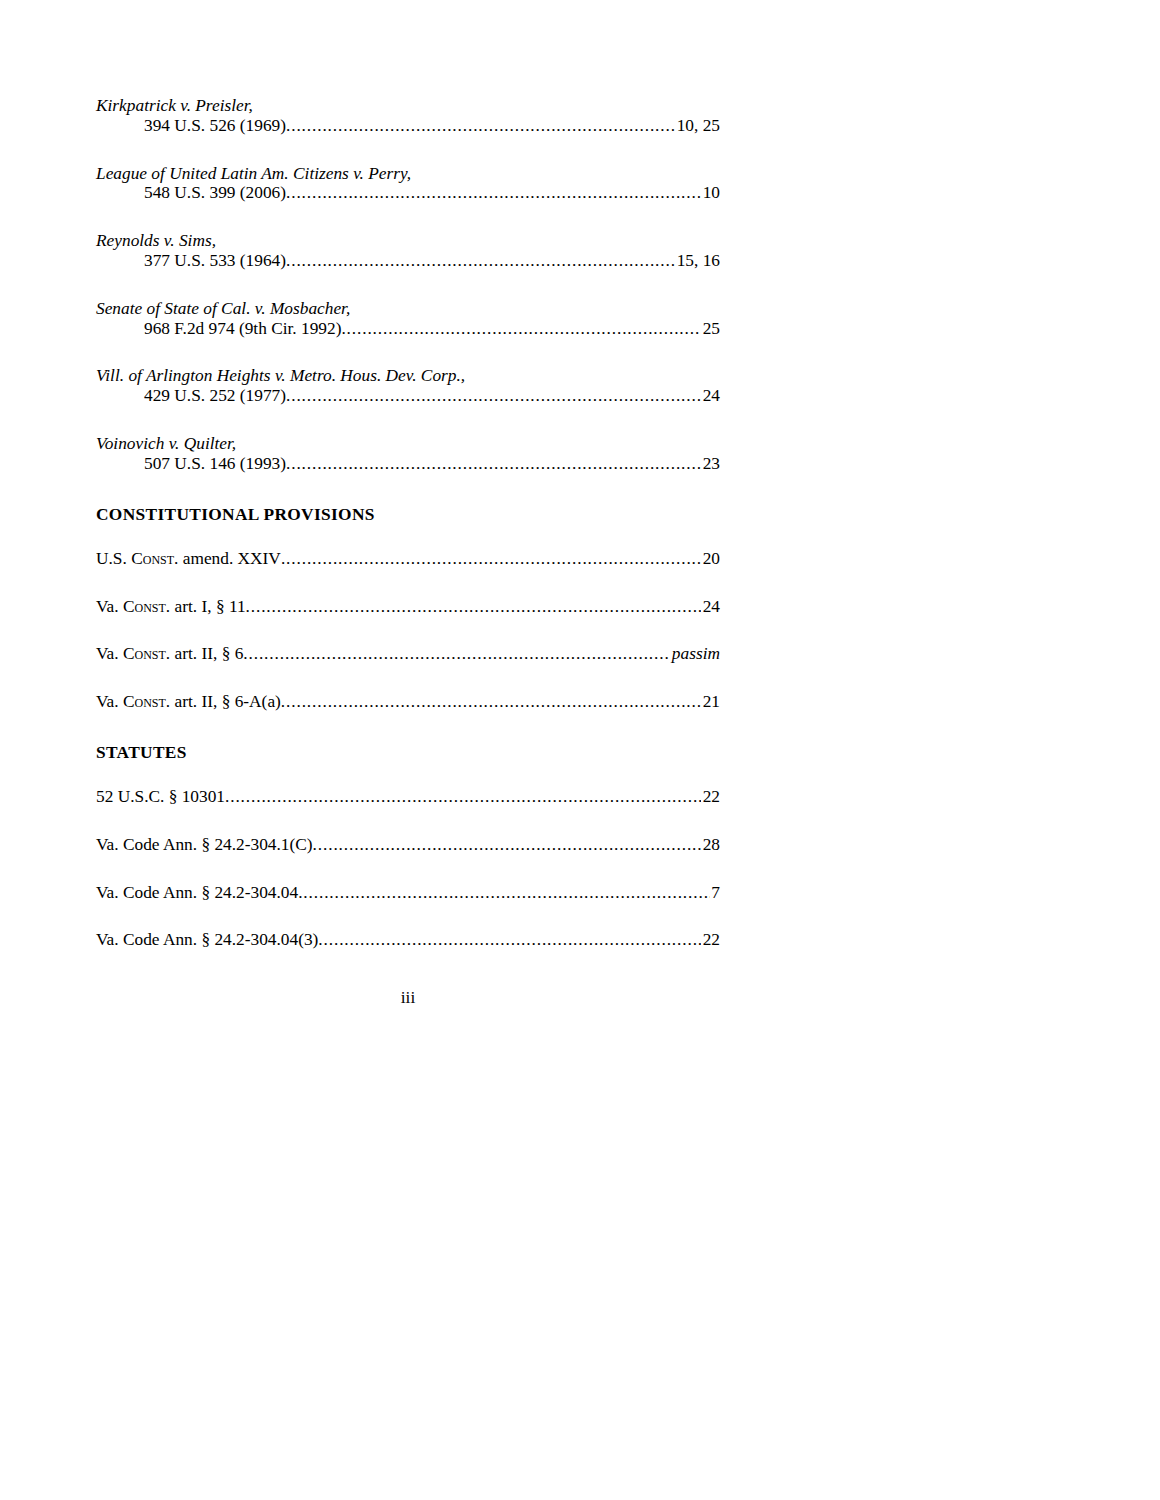Kirkpatrick v. Preisler,
394 U.S. 526 (1969) ............................................................................. 10, 25
League of United Latin Am. Citizens v. Perry,
548 U.S. 399 (2006) ..................................................................................... 10
Reynolds v. Sims,
377 U.S. 533 (1964) ............................................................................. 15, 16
Senate of State of Cal. v. Mosbacher,
968 F.2d 974 (9th Cir. 1992) ........................................................................ 25
Vill. of Arlington Heights v. Metro. Hous. Dev. Corp.,
429 U.S. 252 (1977) ..................................................................................... 24
Voinovich v. Quilter,
507 U.S. 146 (1993) ..................................................................................... 23
CONSTITUTIONAL PROVISIONS
U.S. Const. amend. XXIV ..................................................................................... 20
Va. Const. art. I, § 11 ............................................................................................. 24
Va. Const. art. II, § 6 ....................................................................................... passim
Va. Const. art. II, § 6-A(a) ..................................................................................... 21
STATUTES
52 U.S.C. § 10301 ................................................................................................. 22
Va. Code Ann. § 24.2-304.1(C) .............................................................................. 28
Va. Code Ann. § 24.2-304.04 ................................................................................... 7
Va. Code Ann. § 24.2-304.04(3) ............................................................................. 22
iii